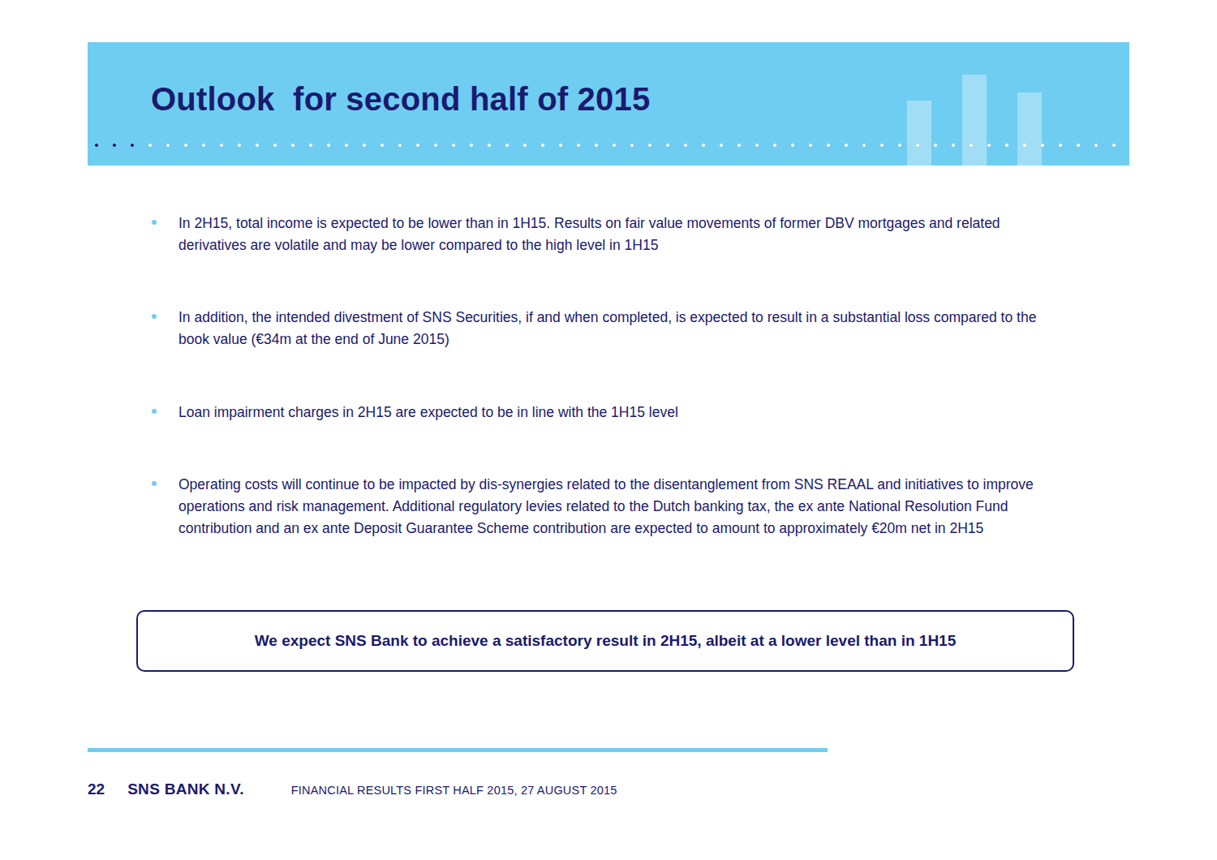Outlook for second half of 2015
In 2H15, total income is expected to be lower than in 1H15. Results on fair value movements of former DBV mortgages and related derivatives are volatile and may be lower compared to the high level in 1H15
In addition, the intended divestment of SNS Securities, if and when completed, is expected to result in a substantial loss compared to the book value (€34m at the end of June 2015)
Loan impairment charges in 2H15 are expected to be in line with the 1H15 level
Operating costs will continue to be impacted by dis-synergies related to the disentanglement from SNS REAAL and initiatives to improve operations and risk management. Additional regulatory levies related to the Dutch banking tax, the ex ante National Resolution Fund contribution and an ex ante Deposit Guarantee Scheme contribution are expected to amount to approximately €20m net in 2H15
We expect SNS Bank to achieve a satisfactory result in 2H15, albeit at a lower level than in 1H15
22 SNS BANK N.V. FINANCIAL RESULTS FIRST HALF 2015, 27 AUGUST 2015